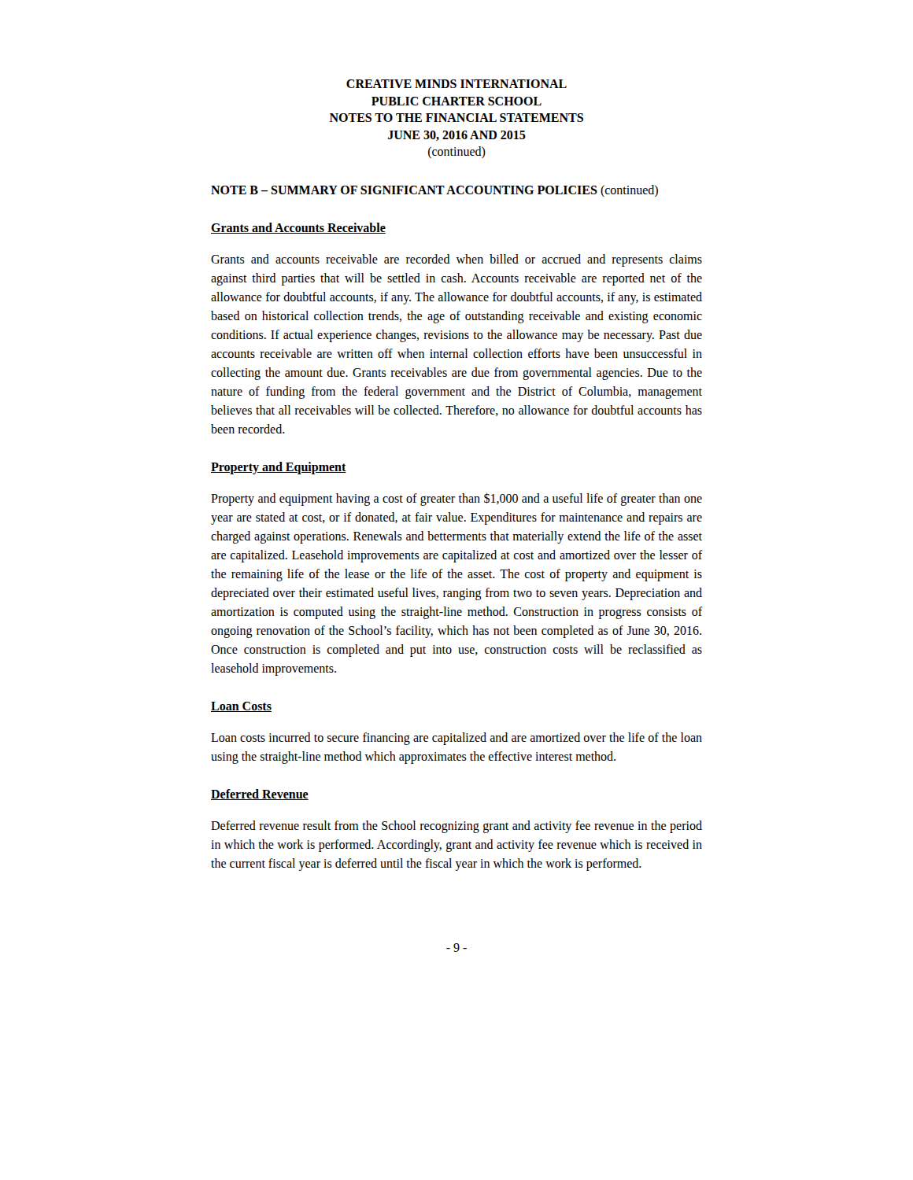Creative Minds International
Public Charter School
Notes to the Financial Statements
June 30, 2016 and 2015
(continued)
NOTE B – SUMMARY OF SIGNIFICANT ACCOUNTING POLICIES (continued)
Grants and Accounts Receivable
Grants and accounts receivable are recorded when billed or accrued and represents claims against third parties that will be settled in cash. Accounts receivable are reported net of the allowance for doubtful accounts, if any. The allowance for doubtful accounts, if any, is estimated based on historical collection trends, the age of outstanding receivable and existing economic conditions. If actual experience changes, revisions to the allowance may be necessary. Past due accounts receivable are written off when internal collection efforts have been unsuccessful in collecting the amount due. Grants receivables are due from governmental agencies. Due to the nature of funding from the federal government and the District of Columbia, management believes that all receivables will be collected. Therefore, no allowance for doubtful accounts has been recorded.
Property and Equipment
Property and equipment having a cost of greater than $1,000 and a useful life of greater than one year are stated at cost, or if donated, at fair value. Expenditures for maintenance and repairs are charged against operations. Renewals and betterments that materially extend the life of the asset are capitalized. Leasehold improvements are capitalized at cost and amortized over the lesser of the remaining life of the lease or the life of the asset. The cost of property and equipment is depreciated over their estimated useful lives, ranging from two to seven years. Depreciation and amortization is computed using the straight-line method. Construction in progress consists of ongoing renovation of the School’s facility, which has not been completed as of June 30, 2016. Once construction is completed and put into use, construction costs will be reclassified as leasehold improvements.
Loan Costs
Loan costs incurred to secure financing are capitalized and are amortized over the life of the loan using the straight-line method which approximates the effective interest method.
Deferred Revenue
Deferred revenue result from the School recognizing grant and activity fee revenue in the period in which the work is performed. Accordingly, grant and activity fee revenue which is received in the current fiscal year is deferred until the fiscal year in which the work is performed.
- 9 -